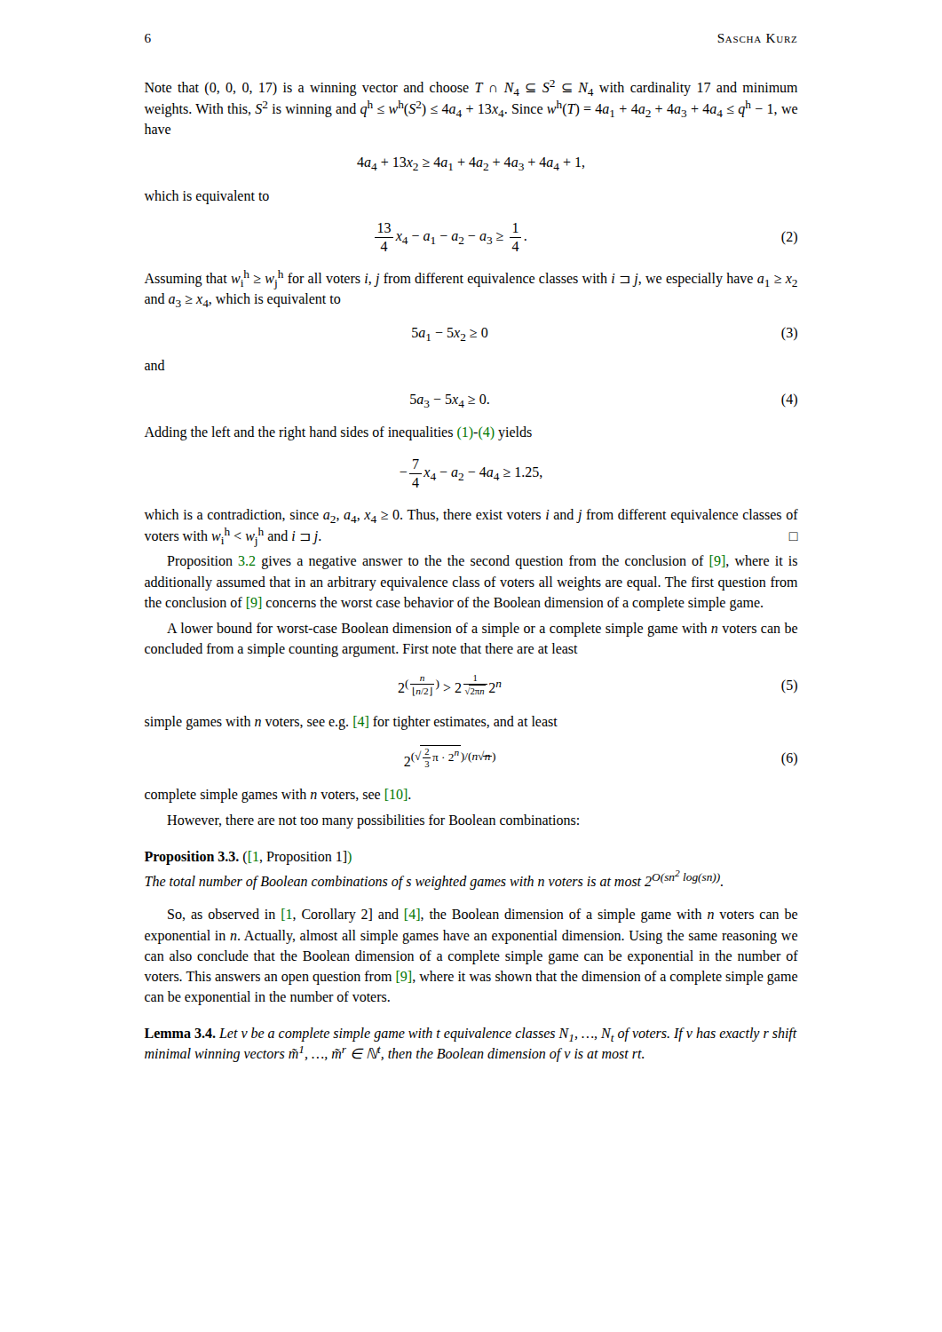6 Sascha Kurz
Note that (0, 0, 0, 17) is a winning vector and choose T ∩ N4 ⊆ S2 ⊆ N4 with cardinality 17 and minimum weights. With this, S2 is winning and qh ≤ wh(S2) ≤ 4a4 + 13x4. Since wh(T) = 4a1 + 4a2 + 4a3 + 4a4 ≤ qh − 1, we have
4a4 + 13x2 ≥ 4a1 + 4a2 + 4a3 + 4a4 + 1,
which is equivalent to
134 x4 − a1 − a2 − a3 ≥ 14. (2)
Assuming that wih ≥ wjh for all voters i, j from different equivalence classes with i ⊐ j, we especially have a1 ≥ x2 and a3 ≥ x4, which is equivalent to
5a1 − 5x2 ≥ 0 (3)
and
5a3 − 5x4 ≥ 0. (4)
Adding the left and the right hand sides of inequalities (1)-(4) yields
−74 x4 − a2 − 4a4 ≥ 1.25,
which is a contradiction, since a2, a4, x4 ≥ 0. Thus, there exist voters i and j from different equivalence classes of voters with wih < wjh and i ⊐ j. □
Proposition 3.2 gives a negative answer to the the second question from the conclusion of [9], where it is additionally assumed that in an arbitrary equivalence class of voters all weights are equal. The first question from the conclusion of [9] concerns the worst case behavior of the Boolean dimension of a complete simple game.
A lower bound for worst-case Boolean dimension of a simple or a complete simple game with n voters can be concluded from a simple counting argument. First note that there are at least
2(n⌊n/2⌋) > 21√2πn2n (5)
simple games with n voters, see e.g. [4] for tighter estimates, and at least
2(√23π · 2n)/(n√n) (6)
complete simple games with n voters, see [10].
However, there are not too many possibilities for Boolean combinations:
Proposition 3.3. ([1, Proposition 1])
The total number of Boolean combinations of s weighted games with n voters is at most 2O(sn2 log(sn)).
So, as observed in [1, Corollary 2] and [4], the Boolean dimension of a simple game with n voters can be exponential in n. Actually, almost all simple games have an exponential dimension. Using the same reasoning we can also conclude that the Boolean dimension of a complete simple game can be exponential in the number of voters. This answers an open question from [9], where it was shown that the dimension of a complete simple game can be exponential in the number of voters.
Lemma 3.4. Let v be a complete simple game with t equivalence classes N1, …, Nt of voters. If v has exactly r shift minimal winning vectors m̃1, …, m̃r ∈ ℕt, then the Boolean dimension of v is at most rt.